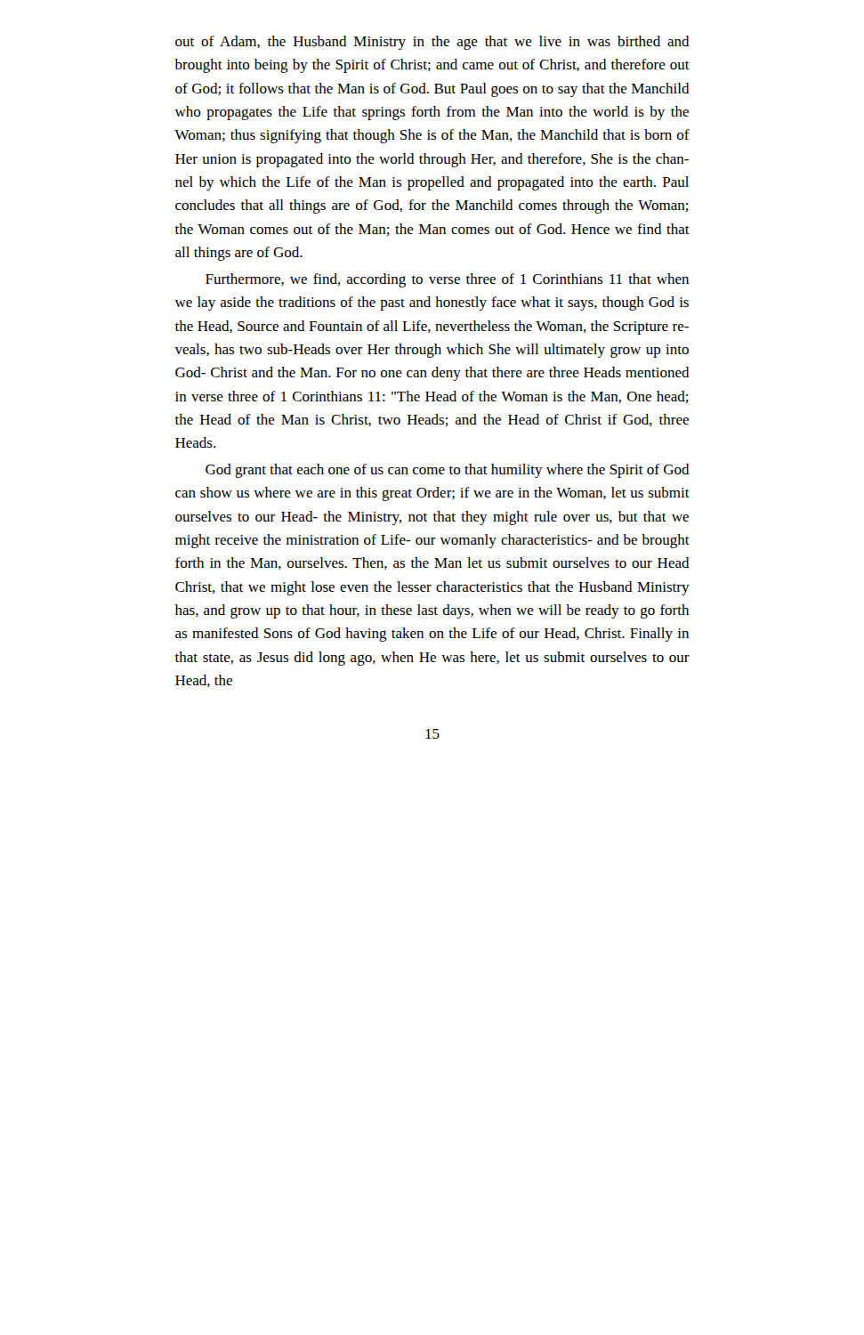out of Adam, the Husband Ministry in the age that we live in was birthed and brought into being by the Spirit of Christ; and came out of Christ, and therefore out of God; it follows that the Man is of God. But Paul goes on to say that the Manchild who propagates the Life that springs forth from the Man into the world is by the Woman; thus signifying that though She is of the Man, the Manchild that is born of Her union is propagated into the world through Her, and therefore, She is the channel by which the Life of the Man is propelled and propagated into the earth. Paul concludes that all things are of God, for the Manchild comes through the Woman; the Woman comes out of the Man; the Man comes out of God. Hence we find that all things are of God.
Furthermore, we find, according to verse three of 1 Corinthians 11 that when we lay aside the traditions of the past and honestly face what it says, though God is the Head, Source and Fountain of all Life, nevertheless the Woman, the Scripture reveals, has two sub-Heads over Her through which She will ultimately grow up into God- Christ and the Man. For no one can deny that there are three Heads mentioned in verse three of 1 Corinthians 11: "The Head of the Woman is the Man, One head; the Head of the Man is Christ, two Heads; and the Head of Christ if God, three Heads.
God grant that each one of us can come to that humility where the Spirit of God can show us where we are in this great Order; if we are in the Woman, let us submit ourselves to our Head- the Ministry, not that they might rule over us, but that we might receive the ministration of Life- our womanly characteristics- and be brought forth in the Man, ourselves. Then, as the Man let us submit ourselves to our Head Christ, that we might lose even the lesser characteristics that the Husband Ministry has, and grow up to that hour, in these last days, when we will be ready to go forth as manifested Sons of God having taken on the Life of our Head, Christ. Finally in that state, as Jesus did long ago, when He was here, let us submit ourselves to our Head, the
15